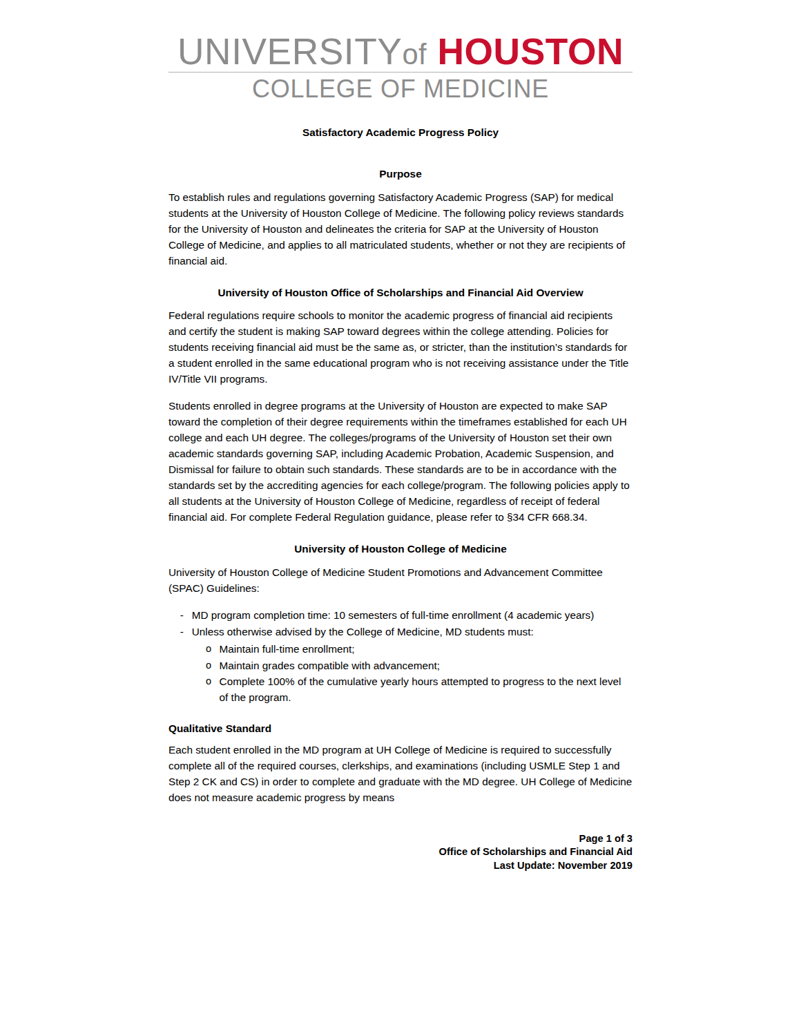UNIVERSITY of HOUSTON
COLLEGE OF MEDICINE
Satisfactory Academic Progress Policy
Purpose
To establish rules and regulations governing Satisfactory Academic Progress (SAP) for medical students at the University of Houston College of Medicine. The following policy reviews standards for the University of Houston and delineates the criteria for SAP at the University of Houston College of Medicine, and applies to all matriculated students, whether or not they are recipients of financial aid.
University of Houston Office of Scholarships and Financial Aid Overview
Federal regulations require schools to monitor the academic progress of financial aid recipients and certify the student is making SAP toward degrees within the college attending. Policies for students receiving financial aid must be the same as, or stricter, than the institution’s standards for a student enrolled in the same educational program who is not receiving assistance under the Title IV/Title VII programs.
Students enrolled in degree programs at the University of Houston are expected to make SAP toward the completion of their degree requirements within the timeframes established for each UH college and each UH degree. The colleges/programs of the University of Houston set their own academic standards governing SAP, including Academic Probation, Academic Suspension, and Dismissal for failure to obtain such standards. These standards are to be in accordance with the standards set by the accrediting agencies for each college/program. The following policies apply to all students at the University of Houston College of Medicine, regardless of receipt of federal financial aid. For complete Federal Regulation guidance, please refer to §34 CFR 668.34.
University of Houston College of Medicine
University of Houston College of Medicine Student Promotions and Advancement Committee (SPAC) Guidelines:
MD program completion time: 10 semesters of full-time enrollment (4 academic years)
Unless otherwise advised by the College of Medicine, MD students must:
Maintain full-time enrollment;
Maintain grades compatible with advancement;
Complete 100% of the cumulative yearly hours attempted to progress to the next level of the program.
Qualitative Standard
Each student enrolled in the MD program at UH College of Medicine is required to successfully complete all of the required courses, clerkships, and examinations (including USMLE Step 1 and Step 2 CK and CS) in order to complete and graduate with the MD degree. UH College of Medicine does not measure academic progress by means
Page 1 of 3
Office of Scholarships and Financial Aid
Last Update: November 2019